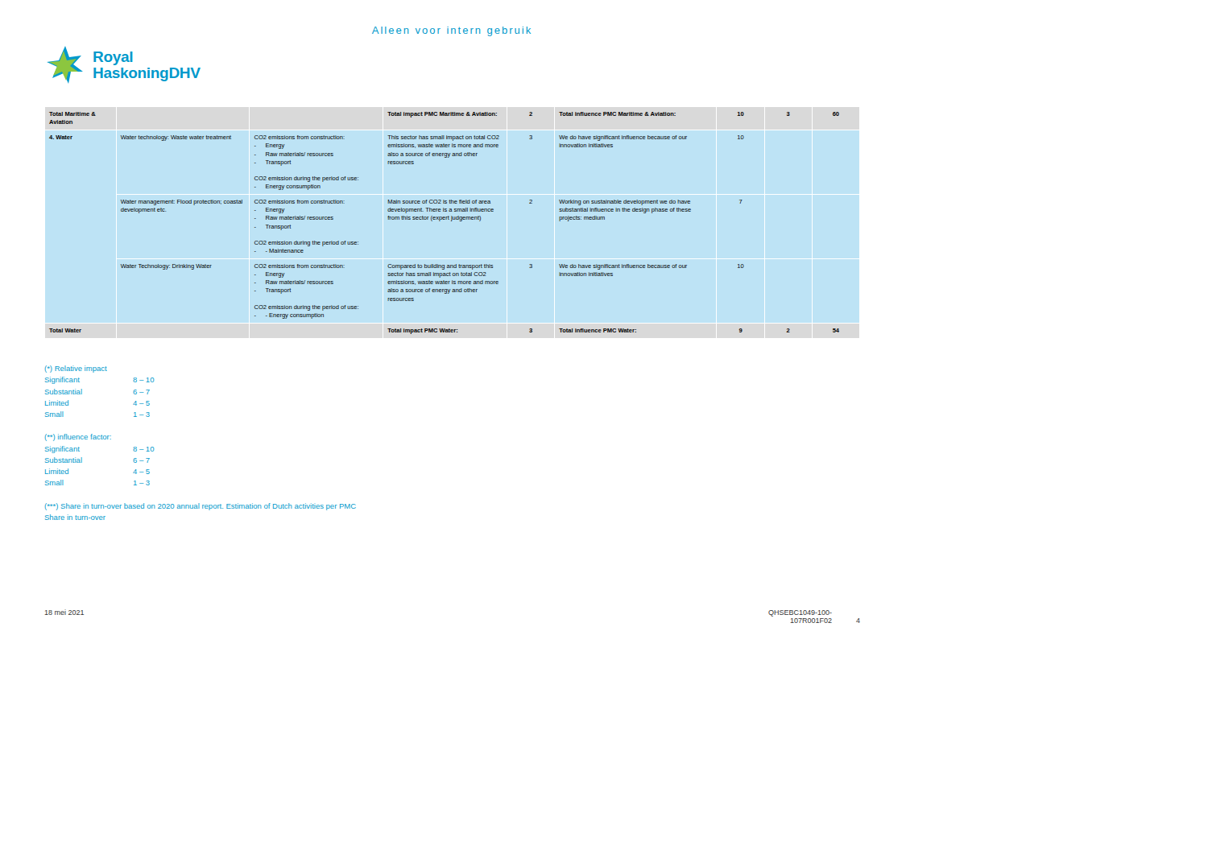Alleen voor intern gebruik
Royal
HaskoningDHV
| Total Maritime & Aviation | | | Total impact PMC Maritime & Aviation: | 2 | Total influence PMC Maritime & Aviation: | 10 | 3 | 60 |
| 4. Water | Water technology: Waste water treatment | CO2 emissions from construction: Energy Raw materials/ resources Transport CO2 emission during the period of use: Energy consumption | This sector has small impact on total CO2 emissions, waste water is more and more also a source of energy and other resources | 3 | We do have significant influence because of our innovation initiatives | 10 | | |
| Water management: Flood protection; coastal development etc. | CO2 emissions from construction: Energy Raw materials/ resources Transport CO2 emission during the period of use: - Maintenance | Main source of CO2 is the field of area development. There is a small influence from this sector (expert judgement) | 2 | Working on sustainable development we do have substantial influence in the design phase of these projects: medium | 7 | | |
| Water Technology: Drinking Water | CO2 emissions from construction: Energy Raw materials/ resources Transport CO2 emission during the period of use: - Energy consumption | Compared to building and transport this sector has small impact on total CO2 emissions, waste water is more and more also a source of energy and other resources | 3 | We do have significant influence because of our innovation initiatives | 10 | | |
| Total Water | | | Total impact PMC Water: | 3 | Total influence PMC Water: | 9 | 2 | 54 |
(*) Relative impact
Significant8 – 10
Substantial6 – 7
Limited4 – 5
Small1 – 3
(**) influence factor:
Significant8 – 10
Substantial6 – 7
Limited4 – 5
Small1 – 3
(***) Share in turn-over based on 2020 annual report. Estimation of Dutch activities per PMC
Share in turn-over
18 mei 2021
QHSEBC1049-100-
107R001F024